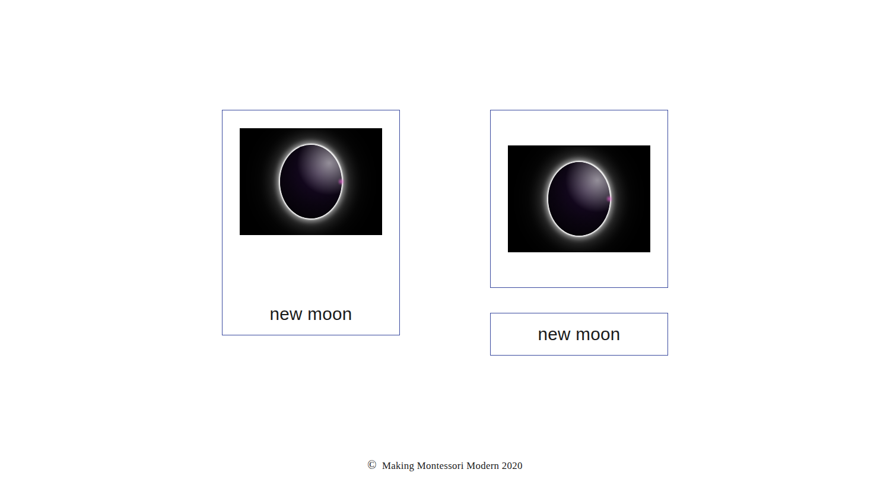new moon
new moon
© Making Montessori Modern 2020